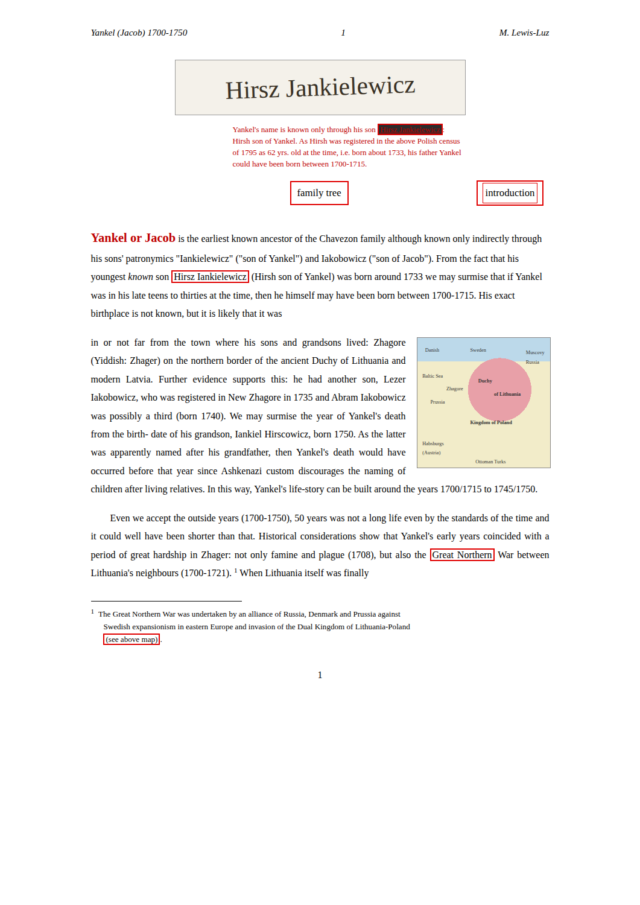Yankel (Jacob) 1700-1750
1
M. Lewis-Luz
Hirsz Jankielewicz
Yankel's name is known only through his son Hirsz Jankielewicz: Hirsh son of Yankel. As Hirsh was registered in the above Polish census of 1795 as 62 yrs. old at the time, i.e. born about 1733, his father Yankel could have been born between 1700-1715.
family tree
introduction
Yankel or Jacob
is the earliest known ancestor of the Chavezon family although known only indirectly through his sons' patronymics "Iankielewicz" ("son of Yankel") and Iakobowicz ("son of Jacob"). From the fact that his youngest known son Hirsz Iankielewicz (Hirsh son of Yankel) was born around 1733 we may surmise that if Yankel was in his late teens to thirties at the time, then he himself may have been born between 1700-1715. His exact birthplace is not known, but it is likely that it was
Danish Sweden Muscovy
Russia Baltic Sea Zhagore Duchy of Lithuania Prussia Kingdom of Poland Habsburgs
(Austria) Ottoman Turks
in or not far from the town where his sons and grandsons lived: Zhagore (Yiddish: Zhager) on the northern border of the ancient Duchy of Lithuania and modern Latvia. Further evidence supports this: he had another son, Lezer Iakobowicz, who was registered in New Zhagore in 1735 and Abram Iakobowicz was possibly a third (born 1740). We may surmise the year of Yankel's death from the birth- date of his grandson, Iankiel Hirscowicz, born 1750. As the latter was apparently named after his grandfather, then Yankel's death would have occurred before that year since Ashkenazi custom discourages the naming of children after living relatives. In this way, Yankel's life-story can be built around the years 1700/1715 to 1745/1750.
Even we accept the outside years (1700-1750), 50 years was not a long life even by the standards of the time and it could well have been shorter than that. Historical considerations show that Yankel's early years coincided with a period of great hardship in Zhager: not only famine and plague (1708), but also the Great Northern War between Lithuania's neighbours (1700-1721). 1 When Lithuania itself was finally
1 The Great Northern War was undertaken by an alliance of Russia, Denmark and Prussia against Swedish expansionism in eastern Europe and invasion of the Dual Kingdom of Lithuania-Poland (see above map).
1